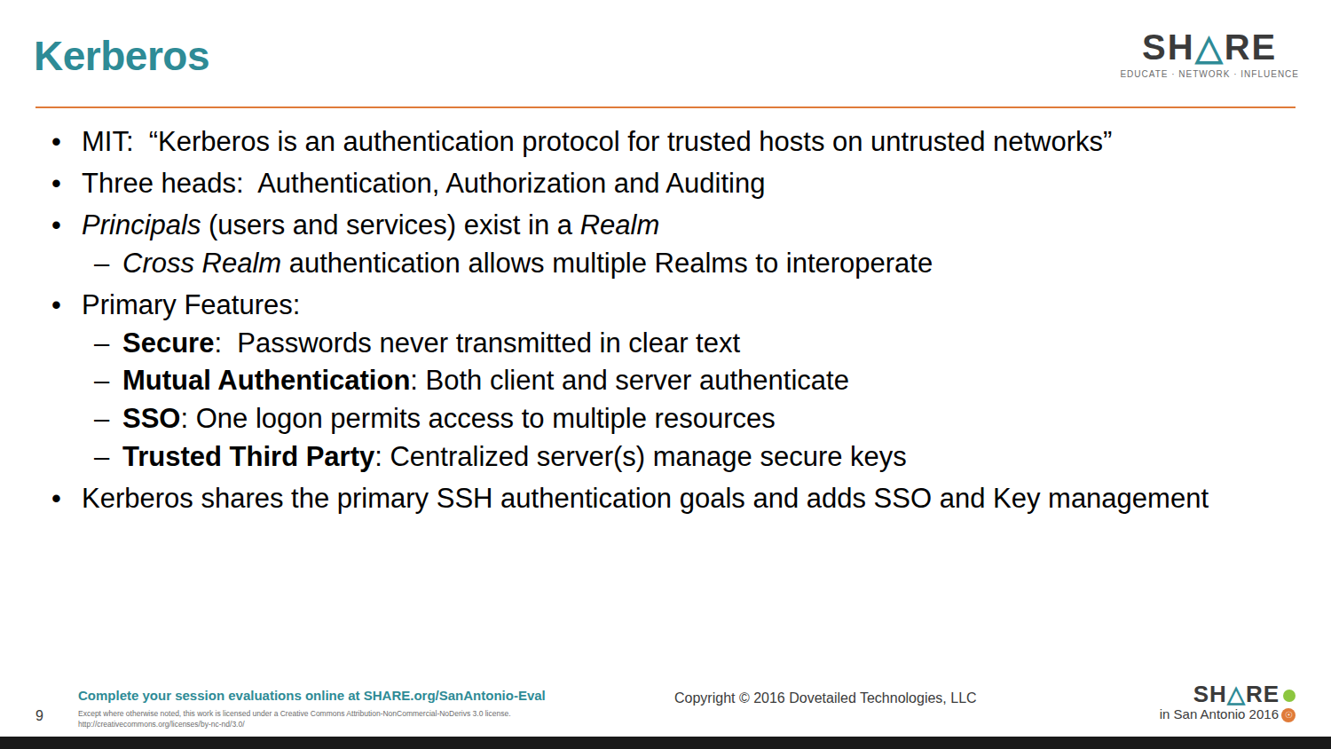Kerberos
SH△RE
EDUCATE · NETWORK · INFLUENCE
MIT: “Kerberos is an authentication protocol for trusted hosts on untrusted networks”
Three heads: Authentication, Authorization and Auditing
Principals (users and services) exist in a Realm
Cross Realm authentication allows multiple Realms to interoperate
Primary Features:
Secure: Passwords never transmitted in clear text
Mutual Authentication: Both client and server authenticate
SSO: One logon permits access to multiple resources
Trusted Third Party: Centralized server(s) manage secure keys
Kerberos shares the primary SSH authentication goals and adds SSO and Key management
9
Complete your session evaluations online at SHARE.org/SanAntonio-Eval
Except where otherwise noted, this work is licensed under a Creative Commons Attribution-NonCommercial-NoDerivs 3.0 license.
http://creativecommons.org/licenses/by-nc-nd/3.0/
Copyright © 2016 Dovetailed Technologies, LLC
SH△RE
in San Antonio 2016☉